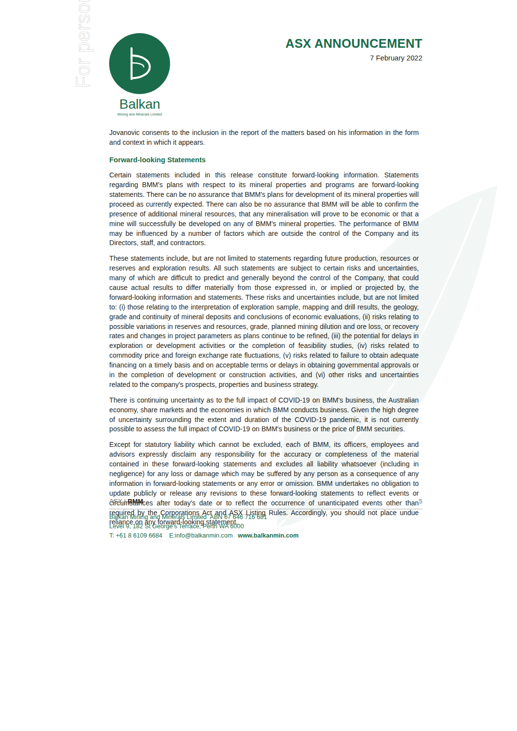For personal use only
Balkan
Mining and Minerals Limited
ASX ANNOUNCEMENT
7 February 2022
Jovanovic consents to the inclusion in the report of the matters based on his information in the form and context in which it appears.
Forward-looking Statements
Certain statements included in this release constitute forward-looking information. Statements regarding BMM's plans with respect to its mineral properties and programs are forward-looking statements. There can be no assurance that BMM's plans for development of its mineral properties will proceed as currently expected. There can also be no assurance that BMM will be able to confirm the presence of additional mineral resources, that any mineralisation will prove to be economic or that a mine will successfully be developed on any of BMM's mineral properties. The performance of BMM may be influenced by a number of factors which are outside the control of the Company and its Directors, staff, and contractors.
These statements include, but are not limited to statements regarding future production, resources or reserves and exploration results. All such statements are subject to certain risks and uncertainties, many of which are difficult to predict and generally beyond the control of the Company, that could cause actual results to differ materially from those expressed in, or implied or projected by, the forward-looking information and statements. These risks and uncertainties include, but are not limited to: (i) those relating to the interpretation of exploration sample, mapping and drill results, the geology, grade and continuity of mineral deposits and conclusions of economic evaluations, (ii) risks relating to possible variations in reserves and resources, grade, planned mining dilution and ore loss, or recovery rates and changes in project parameters as plans continue to be refined, (iii) the potential for delays in exploration or development activities or the completion of feasibility studies, (iv) risks related to commodity price and foreign exchange rate fluctuations, (v) risks related to failure to obtain adequate financing on a timely basis and on acceptable terms or delays in obtaining governmental approvals or in the completion of development or construction activities, and (vi) other risks and uncertainties related to the company's prospects, properties and business strategy.
There is continuing uncertainty as to the full impact of COVID-19 on BMM's business, the Australian economy, share markets and the economies in which BMM conducts business. Given the high degree of uncertainty surrounding the extent and duration of the COVID-19 pandemic, it is not currently possible to assess the full impact of COVID-19 on BMM's business or the price of BMM securities.
Except for statutory liability which cannot be excluded, each of BMM, its officers, employees and advisors expressly disclaim any responsibility for the accuracy or completeness of the material contained in these forward-looking statements and excludes all liability whatsoever (including in negligence) for any loss or damage which may be suffered by any person as a consequence of any information in forward-looking statements or any error or omission. BMM undertakes no obligation to update publicly or release any revisions to these forward-looking statements to reflect events or circumstances after today's date or to reflect the occurrence of unanticipated events other than required by the Corporations Act and ASX Listing Rules. Accordingly, you should not place undue reliance on any forward-looking statement.
ASX | BMM
5
Balkan Mining and Minerals Limited ABN 67 646 716 681
Level 9, 182 St George's Terrace, Perth WA 6000
T: +61 8 6109 6684 E:info@balkanmin.com www.balkanmin.com